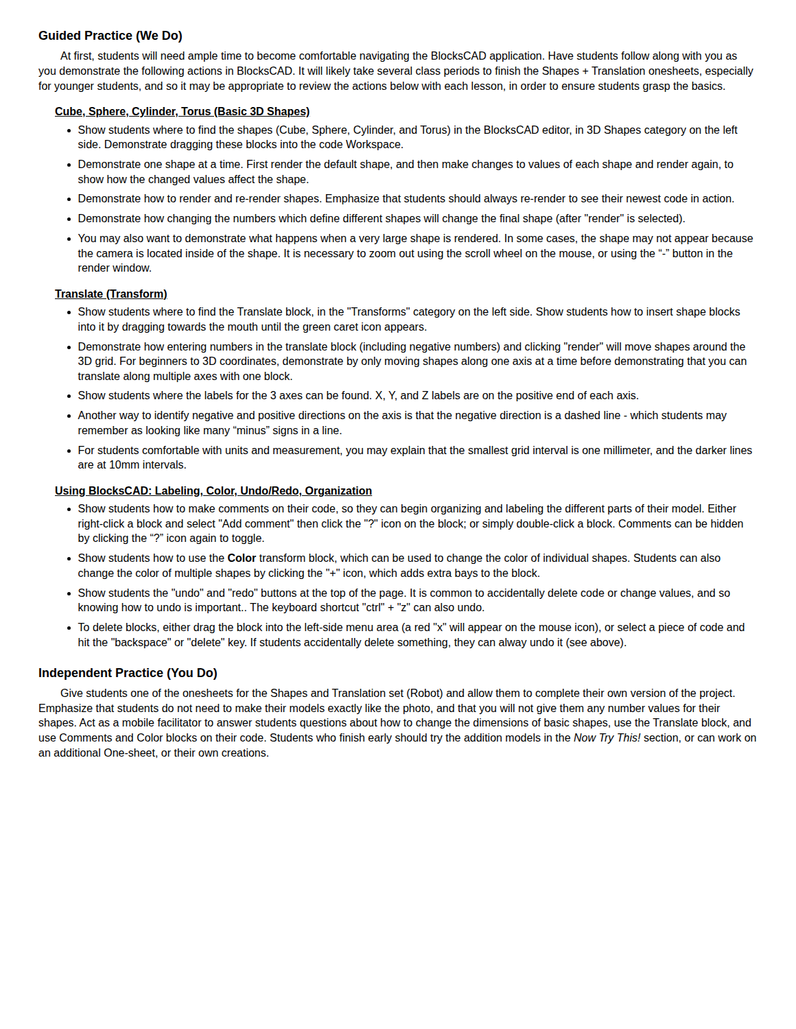Guided Practice (We Do)
At first, students will need ample time to become comfortable navigating the BlocksCAD application. Have students follow along with you as you demonstrate the following actions in BlocksCAD. It will likely take several class periods to finish the Shapes + Translation onesheets, especially for younger students, and so it may be appropriate to review the actions below with each lesson, in order to ensure students grasp the basics.
Cube, Sphere, Cylinder, Torus (Basic 3D Shapes)
Show students where to find the shapes (Cube, Sphere, Cylinder, and Torus) in the BlocksCAD editor, in 3D Shapes category on the left side. Demonstrate dragging these blocks into the code Workspace.
Demonstrate one shape at a time. First render the default shape, and then make changes to values of each shape and render again, to show how the changed values affect the shape.
Demonstrate how to render and re-render shapes. Emphasize that students should always re-render to see their newest code in action.
Demonstrate how changing the numbers which define different shapes will change the final shape (after "render" is selected).
You may also want to demonstrate what happens when a very large shape is rendered. In some cases, the shape may not appear because the camera is located inside of the shape. It is necessary to zoom out using the scroll wheel on the mouse, or using the “-” button in the render window.
Translate (Transform)
Show students where to find the Translate block, in the "Transforms" category on the left side. Show students how to insert shape blocks into it by dragging towards the mouth until the green caret icon appears.
Demonstrate how entering numbers in the translate block (including negative numbers) and clicking "render" will move shapes around the 3D grid. For beginners to 3D coordinates, demonstrate by only moving shapes along one axis at a time before demonstrating that you can translate along multiple axes with one block.
Show students where the labels for the 3 axes can be found. X, Y, and Z labels are on the positive end of each axis.
Another way to identify negative and positive directions on the axis is that the negative direction is a dashed line - which students may remember as looking like many “minus” signs in a line.
For students comfortable with units and measurement, you may explain that the smallest grid interval is one millimeter, and the darker lines are at 10mm intervals.
Using BlocksCAD: Labeling, Color, Undo/Redo, Organization
Show students how to make comments on their code, so they can begin organizing and labeling the different parts of their model. Either right-click a block and select "Add comment" then click the "?" icon on the block; or simply double-click a block. Comments can be hidden by clicking the “?” icon again to toggle.
Show students how to use the Color transform block, which can be used to change the color of individual shapes. Students can also change the color of multiple shapes by clicking the "+" icon, which adds extra bays to the block.
Show students the "undo" and "redo" buttons at the top of the page. It is common to accidentally delete code or change values, and so knowing how to undo is important.. The keyboard shortcut "ctrl" + "z" can also undo.
To delete blocks, either drag the block into the left-side menu area (a red "x" will appear on the mouse icon), or select a piece of code and hit the "backspace" or "delete" key. If students accidentally delete something, they can alway undo it (see above).
Independent Practice (You Do)
Give students one of the onesheets for the Shapes and Translation set (Robot) and allow them to complete their own version of the project. Emphasize that students do not need to make their models exactly like the photo, and that you will not give them any number values for their shapes. Act as a mobile facilitator to answer students questions about how to change the dimensions of basic shapes, use the Translate block, and use Comments and Color blocks on their code. Students who finish early should try the addition models in the Now Try This! section, or can work on an additional One-sheet, or their own creations.